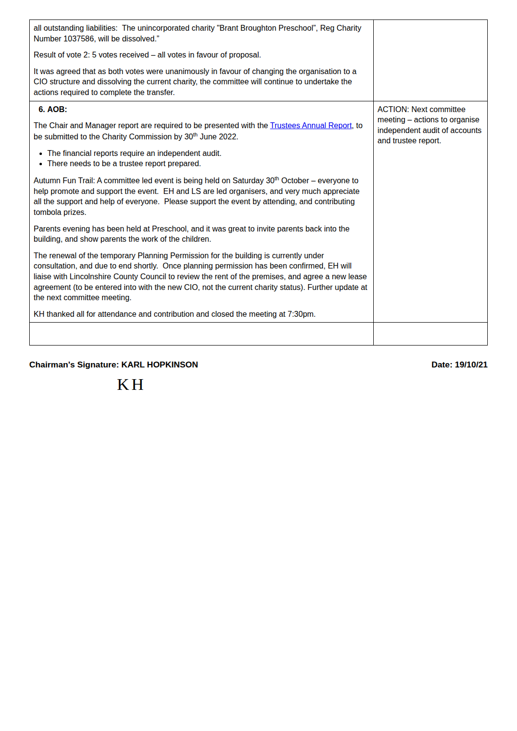| all outstanding liabilities: The unincorporated charity "Brant Broughton Preschool”, Reg Charity Number 1037586, will be dissolved.” Result of vote 2: 5 votes received – all votes in favour of proposal. It was agreed that as both votes were unanimously in favour of changing the organisation to a CIO structure and dissolving the current charity, the committee will continue to undertake the actions required to complete the transfer. | |
| AOB: The Chair and Manager report are required to be presented with the Trustees Annual Report , to be submitted to the Charity Commission by 30 th June 2022. The financial reports require an independent audit. There needs to be a trustee report prepared. Autumn Fun Trail: A committee led event is being held on Saturday 30 th October – everyone to help promote and support the event. EH and LS are led organisers, and very much appreciate all the support and help of everyone. Please support the event by attending, and contributing tombola prizes. Parents evening has been held at Preschool, and it was great to invite parents back into the building, and show parents the work of the children. The renewal of the temporary Planning Permission for the building is currently under consultation, and due to end shortly. Once planning permission has been confirmed, EH will liaise with Lincolnshire County Council to review the rent of the premises, and agree a new lease agreement (to be entered into with the new CIO, not the current charity status). Further update at the next committee meeting. KH thanked all for attendance and contribution and closed the meeting at 7:30pm. | ACTION: Next committee meeting – actions to organise independent audit of accounts and trustee report. |
Chairman's Signature: KARL HOPKINSON
Date: 19/10/21
K H